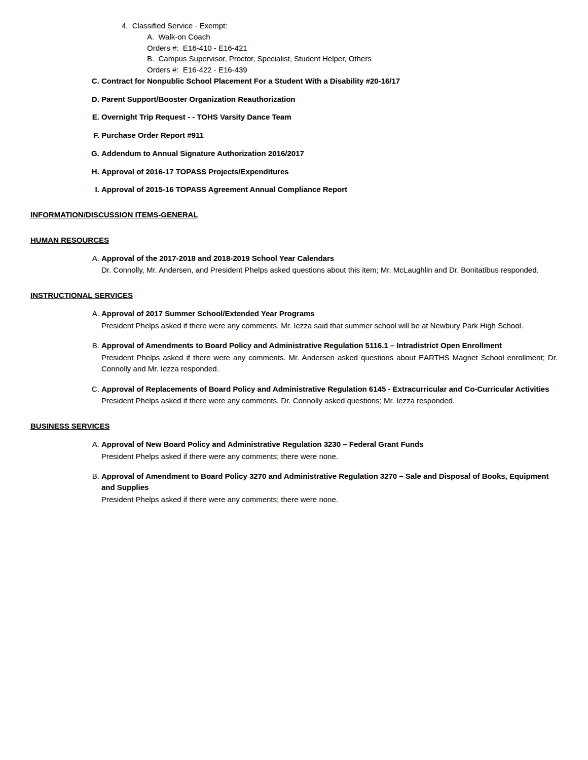4. Classified Service - Exempt:
A. Walk-on Coach
Orders #: E16-410 - E16-421
B. Campus Supervisor, Proctor, Specialist, Student Helper, Others
Orders #: E16-422 - E16-439
Contract for Nonpublic School Placement For a Student With a Disability #20-16/17
Parent Support/Booster Organization Reauthorization
Overnight Trip Request - - TOHS Varsity Dance Team
Purchase Order Report #911
Addendum to Annual Signature Authorization 2016/2017
Approval of 2016-17 TOPASS Projects/Expenditures
Approval of 2015-16 TOPASS Agreement Annual Compliance Report
INFORMATION/DISCUSSION ITEMS-GENERAL
HUMAN RESOURCES
Approval of the 2017-2018 and 2018-2019 School Year Calendars
Dr. Connolly, Mr. Andersen, and President Phelps asked questions about this item; Mr. McLaughlin and Dr. Bonitatibus responded.
INSTRUCTIONAL SERVICES
Approval of 2017 Summer School/Extended Year Programs
President Phelps asked if there were any comments. Mr. Iezza said that summer school will be at Newbury Park High School.
Approval of Amendments to Board Policy and Administrative Regulation 5116.1 – Intradistrict Open Enrollment
President Phelps asked if there were any comments. Mr. Andersen asked questions about EARTHS Magnet School enrollment; Dr. Connolly and Mr. Iezza responded.
Approval of Replacements of Board Policy and Administrative Regulation 6145 - Extracurricular and Co-Curricular Activities
President Phelps asked if there were any comments. Dr. Connolly asked questions; Mr. Iezza responded.
BUSINESS SERVICES
Approval of New Board Policy and Administrative Regulation 3230 – Federal Grant Funds
President Phelps asked if there were any comments; there were none.
Approval of Amendment to Board Policy 3270 and Administrative Regulation 3270 – Sale and Disposal of Books, Equipment and Supplies
President Phelps asked if there were any comments; there were none.